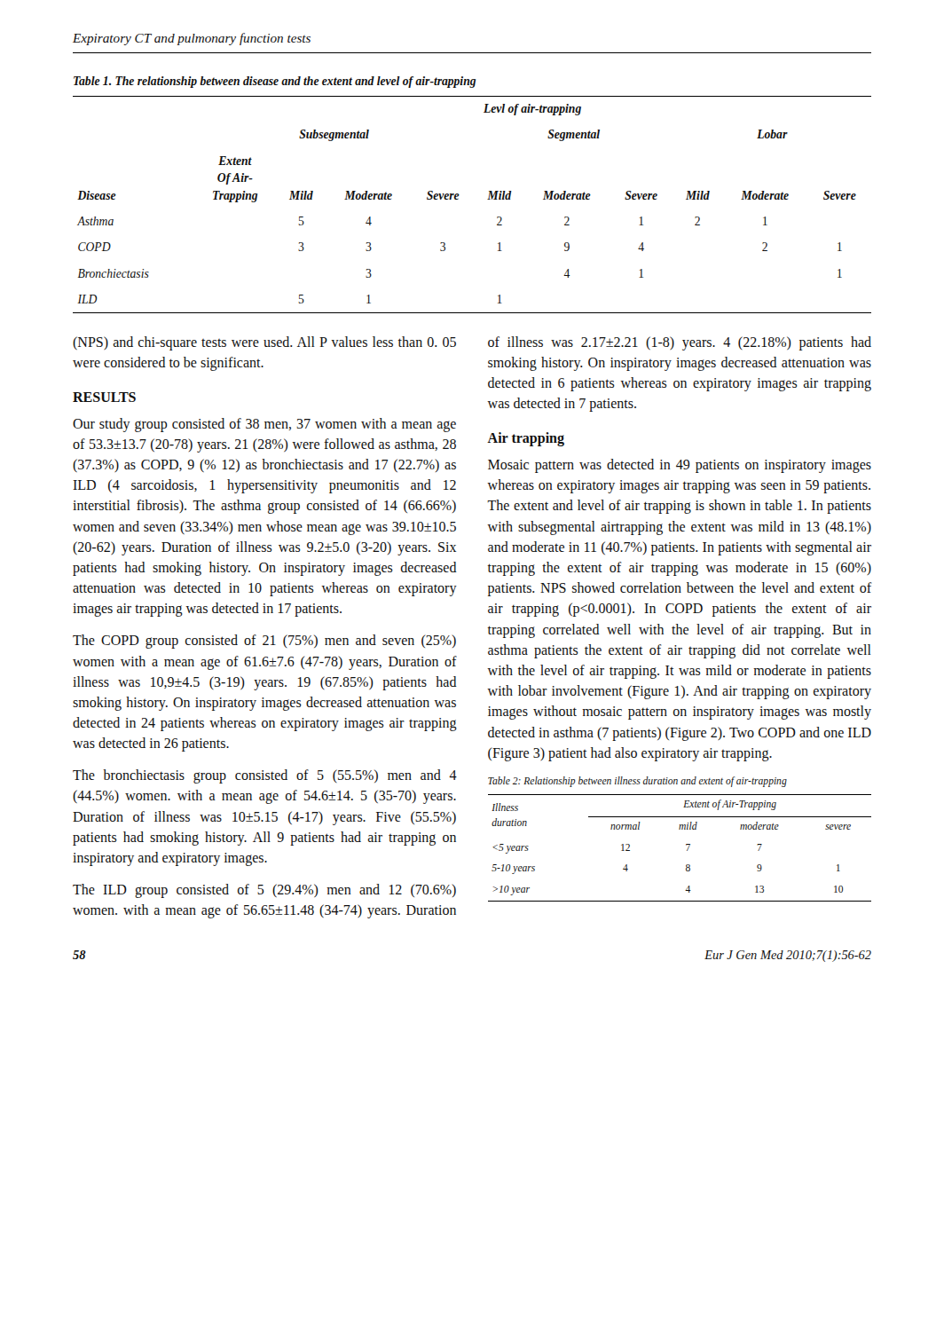Expiratory CT and pulmonary function tests
Table 1. The relationship between disease and the extent and level of air-trapping
| Disease | Levl of air-trapping |
| --- | --- |
| Subsegmental | Segmental | Lobar |
| Extent Of Air- Trapping | Mild | Moderate | Severe | Mild | Moderate | Severe | Mild | Moderate | Severe |
| Asthma | | 5 | 4 | | 2 | 2 | 1 | 2 | 1 | |
| COPD | | 3 | 3 | 3 | 1 | 9 | 4 | | 2 | 1 |
| Bronchiectasis | | | 3 | | | 4 | 1 | | | 1 |
| ILD | | 5 | 1 | | 1 | | | | | |
(NPS) and chi-square tests were used. All P values less than 0. 05 were considered to be significant.
Results
Our study group consisted of 38 men, 37 women with a mean age of 53.3±13.7 (20-78) years. 21 (28%) were followed as asthma, 28 (37.3%) as COPD, 9 (% 12) as bronchiectasis and 17 (22.7%) as ILD (4 sarcoidosis, 1 hypersensitivity pneumonitis and 12 interstitial fibrosis). The asthma group consisted of 14 (66.66%) women and seven (33.34%) men whose mean age was 39.10±10.5 (20-62) years. Duration of illness was 9.2±5.0 (3-20) years. Six patients had smoking history. On inspiratory images decreased attenuation was detected in 10 patients whereas on expiratory images air trapping was detected in 17 patients.
The COPD group consisted of 21 (75%) men and seven (25%) women with a mean age of 61.6±7.6 (47-78) years, Duration of illness was 10,9±4.5 (3-19) years. 19 (67.85%) patients had smoking history. On inspiratory images decreased attenuation was detected in 24 patients whereas on expiratory images air trapping was detected in 26 patients.
The bronchiectasis group consisted of 5 (55.5%) men and 4 (44.5%) women. with a mean age of 54.6±14. 5 (35-70) years. Duration of illness was 10±5.15 (4-17) years. Five (55.5%) patients had smoking history. All 9 patients had air trapping on inspiratory and expiratory images.
The ILD group consisted of 5 (29.4%) men and 12 (70.6%) women. with a mean age of 56.65±11.48 (34-74) years. Duration of illness was 2.17±2.21 (1-8) years. 4 (22.18%) patients had smoking history. On inspiratory images decreased attenuation was detected in 6 patients whereas on expiratory images air trapping was detected in 7 patients.
Air trapping
Mosaic pattern was detected in 49 patients on inspiratory images whereas on expiratory images air trapping was seen in 59 patients. The extent and level of air trapping is shown in table 1. In patients with subsegmental airtrapping the extent was mild in 13 (48.1%) and moderate in 11 (40.7%) patients. In patients with segmental air trapping the extent of air trapping was moderate in 15 (60%) patients. NPS showed correlation between the level and extent of air trapping (p<0.0001). In COPD patients the extent of air trapping correlated well with the level of air trapping. But in asthma patients the extent of air trapping did not correlate well with the level of air trapping. It was mild or moderate in patients with lobar involvement (Figure 1). And air trapping on expiratory images without mosaic pattern on inspiratory images was mostly detected in asthma (7 patients) (Figure 2). Two COPD and one ILD (Figure 3) patient had also expiratory air trapping.
Table 2: Relationship between illness duration and extent of air-trapping
| Illness duration | Extent of Air-Trapping |
| --- | --- |
| normal | mild | moderate | severe |
| <5 years | 12 | 7 | 7 | |
| 5-10 years | 4 | 8 | 9 | 1 |
| >10 year | | 4 | 13 | 10 |
58 Eur J Gen Med 2010;7(1):56-62